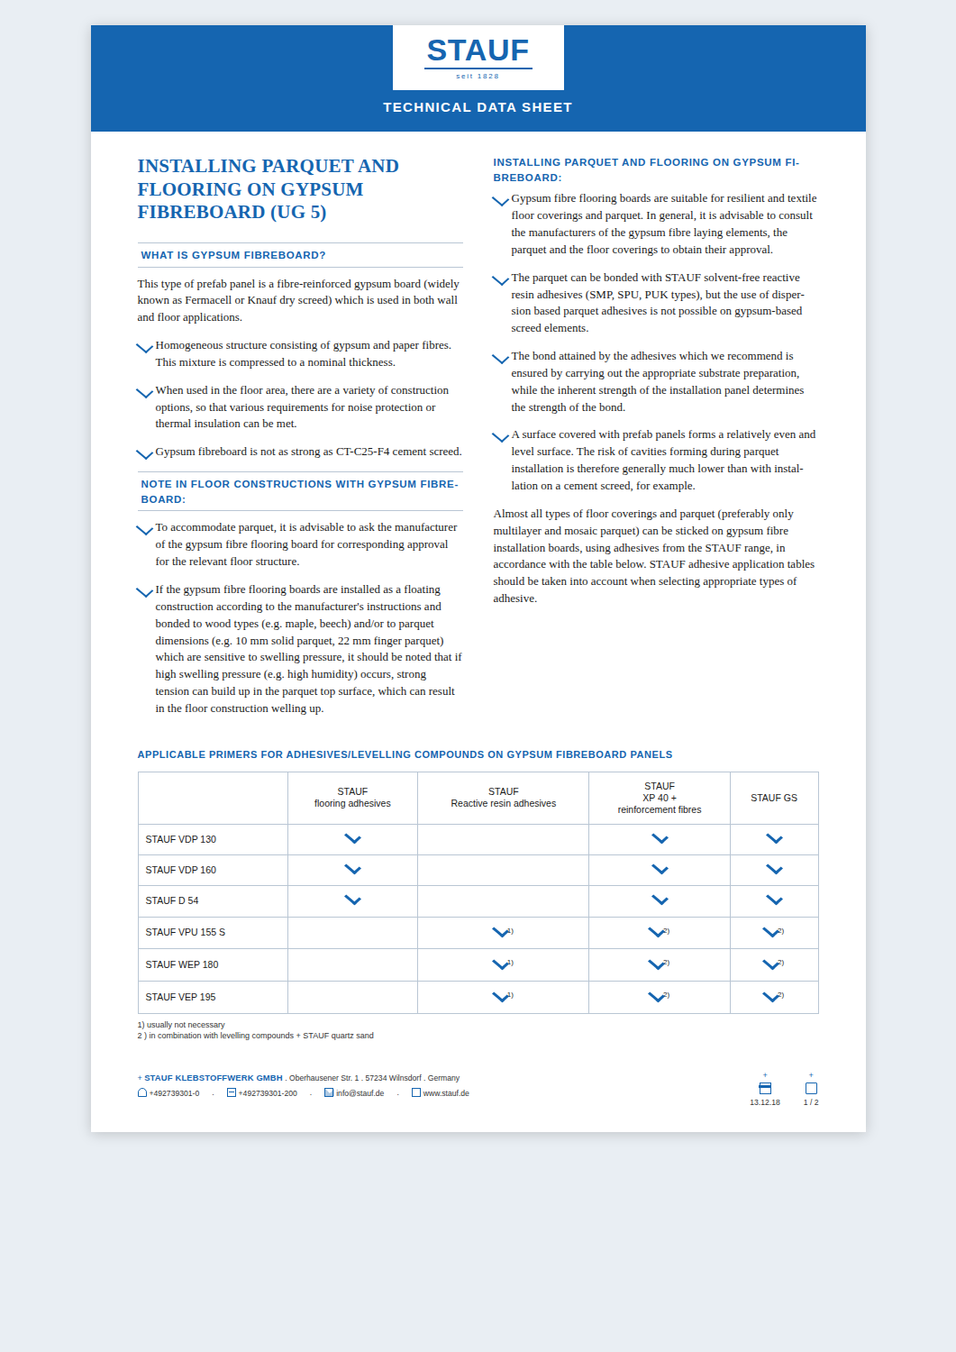STAUF seit 1828
TECHNICAL DATA SHEET
Installing parquet and floor­ing on gypsum fibreboard (UG 5)
What is gypsum fibreboard?
This type of prefab panel is a fibre-reinforced gypsum board (widely known as Fermacell or Knauf dry screed) which is used in both wall and floor applications.
Homogeneous structure consisting of gypsum and paper fibres. This mixture is compressed to a nominal thickness.
When used in the floor area, there are a variety of construction options, so that various requirements for noise protection or thermal insulation can be met.
Gypsum fibreboard is not as strong as CT-C25-F4 cement screed.
Note in floor constructions with gypsum fibre­board:
To accommodate parquet, it is advisable to ask the manu­facturer of the gypsum fibre flooring board for corresponding approval for the relevant floor structure.
If the gypsum fibre flooring boards are installed as a floating construction according to the manufacturer's instructions and bonded to wood types (e.g. maple, beech) and/or to parquet dimensions (e.g. 10 mm solid parquet, 22 mm finger parquet) which are sensitive to swelling pressure, it should be noted that if high swelling pressure (e.g. high humidity) occurs, strong tension can build up in the parquet top surface, which can result in the floor construction welling up.
Installing parquet and flooring on gypsum fi­breboard:
Gypsum fibre flooring boards are suitable for resilient and textile floor coverings and parquet. In general, it is advisable to consult the manufacturers of the gypsum fibre laying elements, the parquet and the floor coverings to obtain their approval.
The parquet can be bonded with STAUF solvent-free reactive resin adhesives (SMP, SPU, PUK types), but the use of disper­sion based parquet adhesives is not possible on gypsum-based screed elements.
The bond attained by the adhesives which we recommend is ensured by carrying out the appropriate substrate preparation, while the inherent strength of the installation panel determines the strength of the bond.
A surface covered with prefab panels forms a relatively even and level surface. The risk of cavities forming during parquet installation is therefore generally much lower than with instal­lation on a cement screed, for example.
Almost all types of floor coverings and parquet (preferably only multilayer and mosaic parquet) can be sticked on gypsum fibre installation boards, using adhesives from the STAUF range, in accordance with the table below. STAUF adhesive application tables should be taken into account when selecting appropriate types of adhesive.
Applicable primers for adhesives/levelling compounds on gypsum fibreboard panels
| | STAUF flooring adhesives | STAUF Reactive resin adhesives | STAUF XP 40 + reinforcement fibres | STAUF GS |
| --- | --- | --- | --- | --- |
| STAUF VDP 130 | | | | |
| STAUF VDP 160 | | | | |
| STAUF D 54 | | | | |
| STAUF VPU 155 S | | 1) | 2) | 2) |
| STAUF WEP 180 | | 1) | 2) | 2) |
| STAUF VEP 195 | | 1) | 2) | 2) |
1) usually not necessary
2 ) in combination with levelling compounds + STAUF quartz sand
+ STAUF KLEBSTOFFWERK GMBH . Oberhausener Str. 1 . 57234 Wilnsdorf . Germany
+492739301-0 . +492739301-200 . info@stauf.de . www.stauf.de
+ 13.12.18
+ 1 / 2